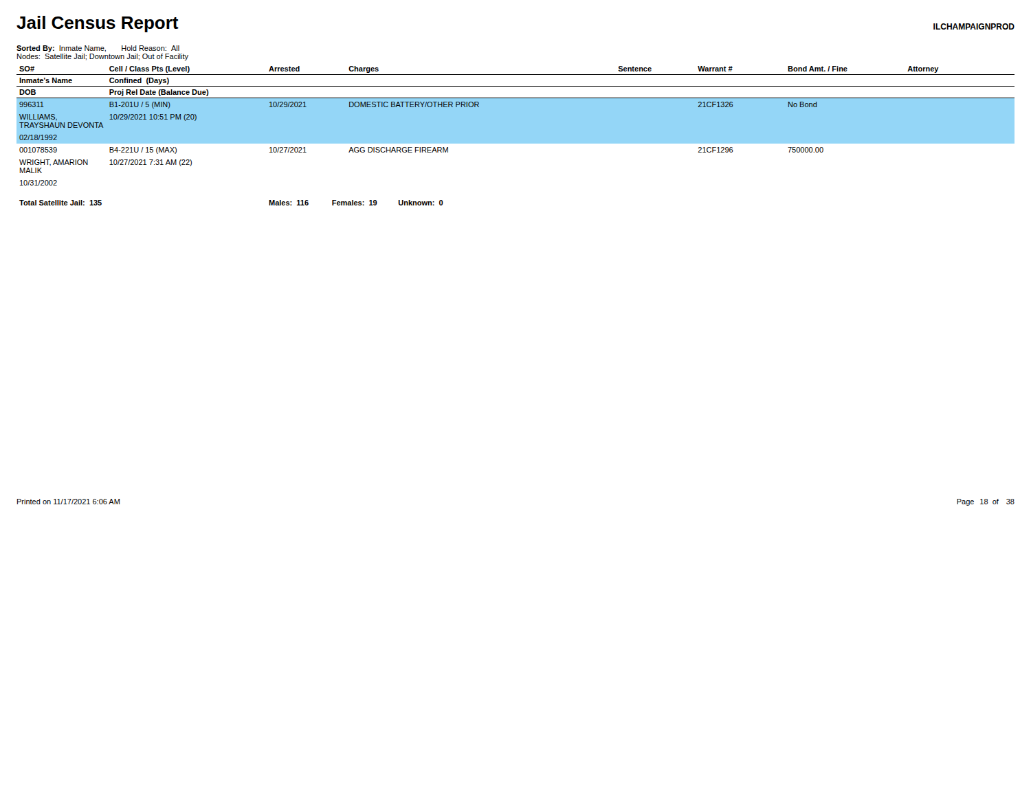Jail Census Report
ILCHAMPAIGNPROD
Sorted By: Inmate Name, Hold Reason: All
Nodes: Satellite Jail; Downtown Jail; Out of Facility
| SO# | Cell / Class Pts (Level) | Arrested | Charges | Sentence | Warrant # | Bond Amt. / Fine | Attorney |
| --- | --- | --- | --- | --- | --- | --- | --- |
| Inmate's Name | Confined (Days) | | | | | | |
| DOB | Proj Rel Date (Balance Due) | | | | | | |
| 996311 | B1-201U / 5 (MIN) | 10/29/2021 | DOMESTIC BATTERY/OTHER PRIOR | | 21CF1326 | No Bond | |
| WILLIAMS, TRAYSHAUN DEVONTA | 10/29/2021 10:51 PM (20) | | | | | | |
| 02/18/1992 | | | | | | | |
| 001078539 | B4-221U / 15 (MAX) | 10/27/2021 | AGG DISCHARGE FIREARM | | 21CF1296 | 750000.00 | |
| WRIGHT, AMARION MALIK | 10/27/2021 7:31 AM (22) | | | | | | |
| 10/31/2002 | | | | | | | |
| Total Satellite Jail: 135 | Males: 116 Females: 19 Unknown: 0 | | | | |
Printed on 11/17/2021 6:06 AM Page 18 of 38